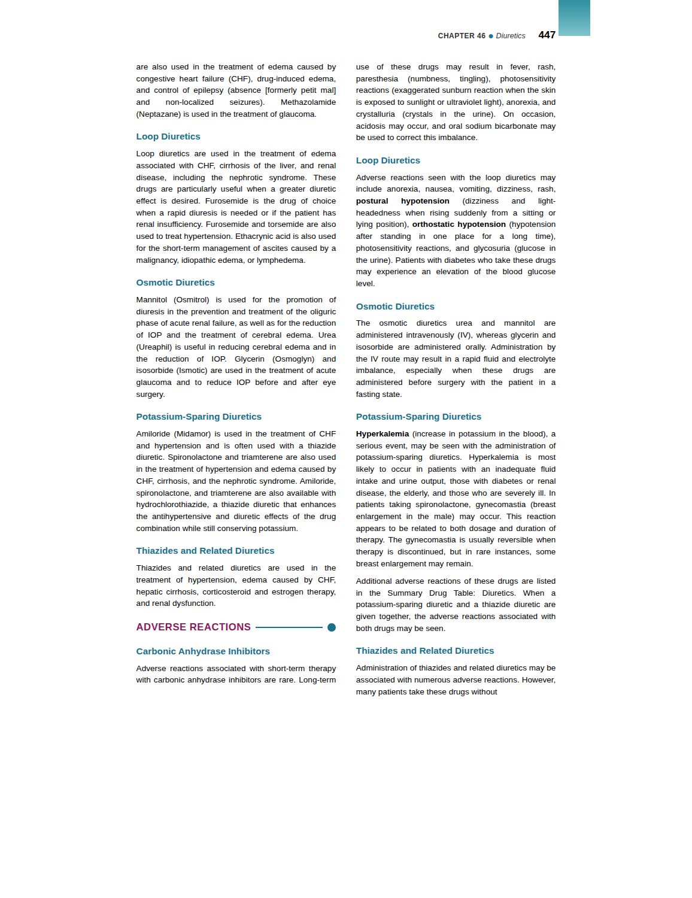CHAPTER 46 ● Diuretics 447
are also used in the treatment of edema caused by congestive heart failure (CHF), drug-induced edema, and control of epilepsy (absence [formerly petit mal] and non-localized seizures). Methazolamide (Neptazane) is used in the treatment of glaucoma.
Loop Diuretics
Loop diuretics are used in the treatment of edema associated with CHF, cirrhosis of the liver, and renal disease, including the nephrotic syndrome. These drugs are particularly useful when a greater diuretic effect is desired. Furosemide is the drug of choice when a rapid diuresis is needed or if the patient has renal insufficiency. Furosemide and torsemide are also used to treat hypertension. Ethacrynic acid is also used for the short-term management of ascites caused by a malignancy, idiopathic edema, or lymphedema.
Osmotic Diuretics
Mannitol (Osmitrol) is used for the promotion of diuresis in the prevention and treatment of the oliguric phase of acute renal failure, as well as for the reduction of IOP and the treatment of cerebral edema. Urea (Ureaphil) is useful in reducing cerebral edema and in the reduction of IOP. Glycerin (Osmoglyn) and isosorbide (Ismotic) are used in the treatment of acute glaucoma and to reduce IOP before and after eye surgery.
Potassium-Sparing Diuretics
Amiloride (Midamor) is used in the treatment of CHF and hypertension and is often used with a thiazide diuretic. Spironolactone and triamterene are also used in the treatment of hypertension and edema caused by CHF, cirrhosis, and the nephrotic syndrome. Amiloride, spironolactone, and triamterene are also available with hydrochlorothiazide, a thiazide diuretic that enhances the antihypertensive and diuretic effects of the drug combination while still conserving potassium.
Thiazides and Related Diuretics
Thiazides and related diuretics are used in the treatment of hypertension, edema caused by CHF, hepatic cirrhosis, corticosteroid and estrogen therapy, and renal dysfunction.
ADVERSE REACTIONS
Carbonic Anhydrase Inhibitors
Adverse reactions associated with short-term therapy with carbonic anhydrase inhibitors are rare. Long-term use of these drugs may result in fever, rash, paresthesia (numbness, tingling), photosensitivity reactions (exaggerated sunburn reaction when the skin is exposed to sunlight or ultraviolet light), anorexia, and crystalluria (crystals in the urine). On occasion, acidosis may occur, and oral sodium bicarbonate may be used to correct this imbalance.
Loop Diuretics
Adverse reactions seen with the loop diuretics may include anorexia, nausea, vomiting, dizziness, rash, postural hypotension (dizziness and light-headedness when rising suddenly from a sitting or lying position), orthostatic hypotension (hypotension after standing in one place for a long time), photosensitivity reactions, and glycosuria (glucose in the urine). Patients with diabetes who take these drugs may experience an elevation of the blood glucose level.
Osmotic Diuretics
The osmotic diuretics urea and mannitol are administered intravenously (IV), whereas glycerin and isosorbide are administered orally. Administration by the IV route may result in a rapid fluid and electrolyte imbalance, especially when these drugs are administered before surgery with the patient in a fasting state.
Potassium-Sparing Diuretics
Hyperkalemia (increase in potassium in the blood), a serious event, may be seen with the administration of potassium-sparing diuretics. Hyperkalemia is most likely to occur in patients with an inadequate fluid intake and urine output, those with diabetes or renal disease, the elderly, and those who are severely ill. In patients taking spironolactone, gynecomastia (breast enlargement in the male) may occur. This reaction appears to be related to both dosage and duration of therapy. The gynecomastia is usually reversible when therapy is discontinued, but in rare instances, some breast enlargement may remain.
Additional adverse reactions of these drugs are listed in the Summary Drug Table: Diuretics. When a potassium-sparing diuretic and a thiazide diuretic are given together, the adverse reactions associated with both drugs may be seen.
Thiazides and Related Diuretics
Administration of thiazides and related diuretics may be associated with numerous adverse reactions. However, many patients take these drugs without